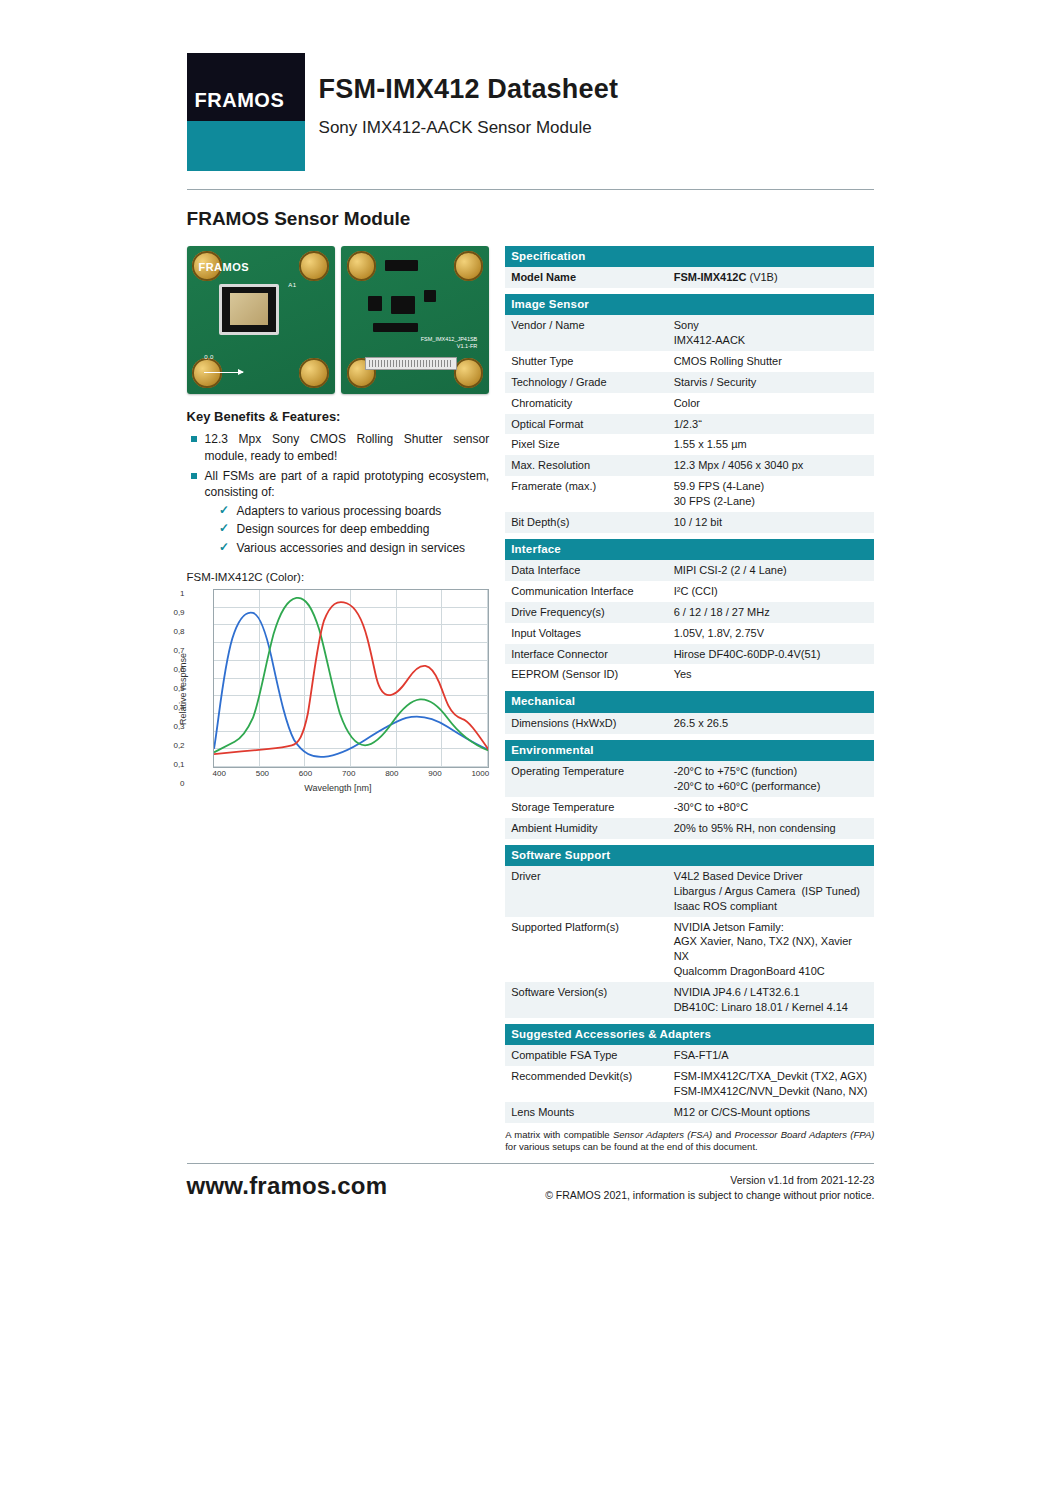FRAMOS
FSM-IMX412 Datasheet
Sony IMX412-AACK Sensor Module
FRAMOS Sensor Module
FRAMOS
A1
0,0
FSM_IMX412_JP41SB
V1.1-FR
Key Benefits & Features:
12.3 Mpx Sony CMOS Rolling Shutter sensor module, ready to embed!
All FSMs are part of a rapid prototyping ecosystem, consisting of:
Adapters to various processing boards
Design sources for deep embedding
Various accessories and design in services
FSM-IMX412C (Color):
Relative response
1
0,9
0,8
0,7
0,6
0,5
0,4
0,3
0,2
0,1
0
400500600700 8009001000
Wavelength [nm]
| Specification |
| --- |
| Model Name | FSM-IMX412C (V1B) |
| Image Sensor |
| --- |
| Vendor / Name | Sony IMX412-AACK |
| Shutter Type | CMOS Rolling Shutter |
| Technology / Grade | Starvis / Security |
| Chromaticity | Color |
| Optical Format | 1/2.3“ |
| Pixel Size | 1.55 x 1.55 µm |
| Max. Resolution | 12.3 Mpx / 4056 x 3040 px |
| Framerate (max.) | 59.9 FPS (4-Lane) 30 FPS (2-Lane) |
| Bit Depth(s) | 10 / 12 bit |
| Interface |
| --- |
| Data Interface | MIPI CSI-2 (2 / 4 Lane) |
| Communication Interface | I²C (CCI) |
| Drive Frequency(s) | 6 / 12 / 18 / 27 MHz |
| Input Voltages | 1.05V, 1.8V, 2.75V |
| Interface Connector | Hirose DF40C-60DP-0.4V(51) |
| EEPROM (Sensor ID) | Yes |
| Mechanical |
| --- |
| Dimensions (HxWxD) | 26.5 x 26.5 |
| Environmental |
| --- |
| Operating Temperature | -20°C to +75°C (function) -20°C to +60°C (performance) |
| Storage Temperature | -30°C to +80°C |
| Ambient Humidity | 20% to 95% RH, non condensing |
| Software Support |
| --- |
| Driver | V4L2 Based Device Driver Libargus / Argus Camera (ISP Tuned) Isaac ROS compliant |
| Supported Platform(s) | NVIDIA Jetson Family: AGX Xavier, Nano, TX2 (NX), Xavier NX Qualcomm DragonBoard 410C |
| Software Version(s) | NVIDIA JP4.6 / L4T32.6.1 DB410C: Linaro 18.01 / Kernel 4.14 |
| Suggested Accessories & Adapters |
| --- |
| Compatible FSA Type | FSA-FT1/A |
| Recommended Devkit(s) | FSM-IMX412C/TXA_Devkit (TX2, AGX) FSM-IMX412C/NVN_Devkit (Nano, NX) |
| Lens Mounts | M12 or C/CS-Mount options |
A matrix with compatible Sensor Adapters (FSA) and Processor Board Adapters (FPA) for various setups can be found at the end of this document.
www.framos.com
Version v1.1d from 2021-12-23
© FRAMOS 2021, information is subject to change without prior notice.